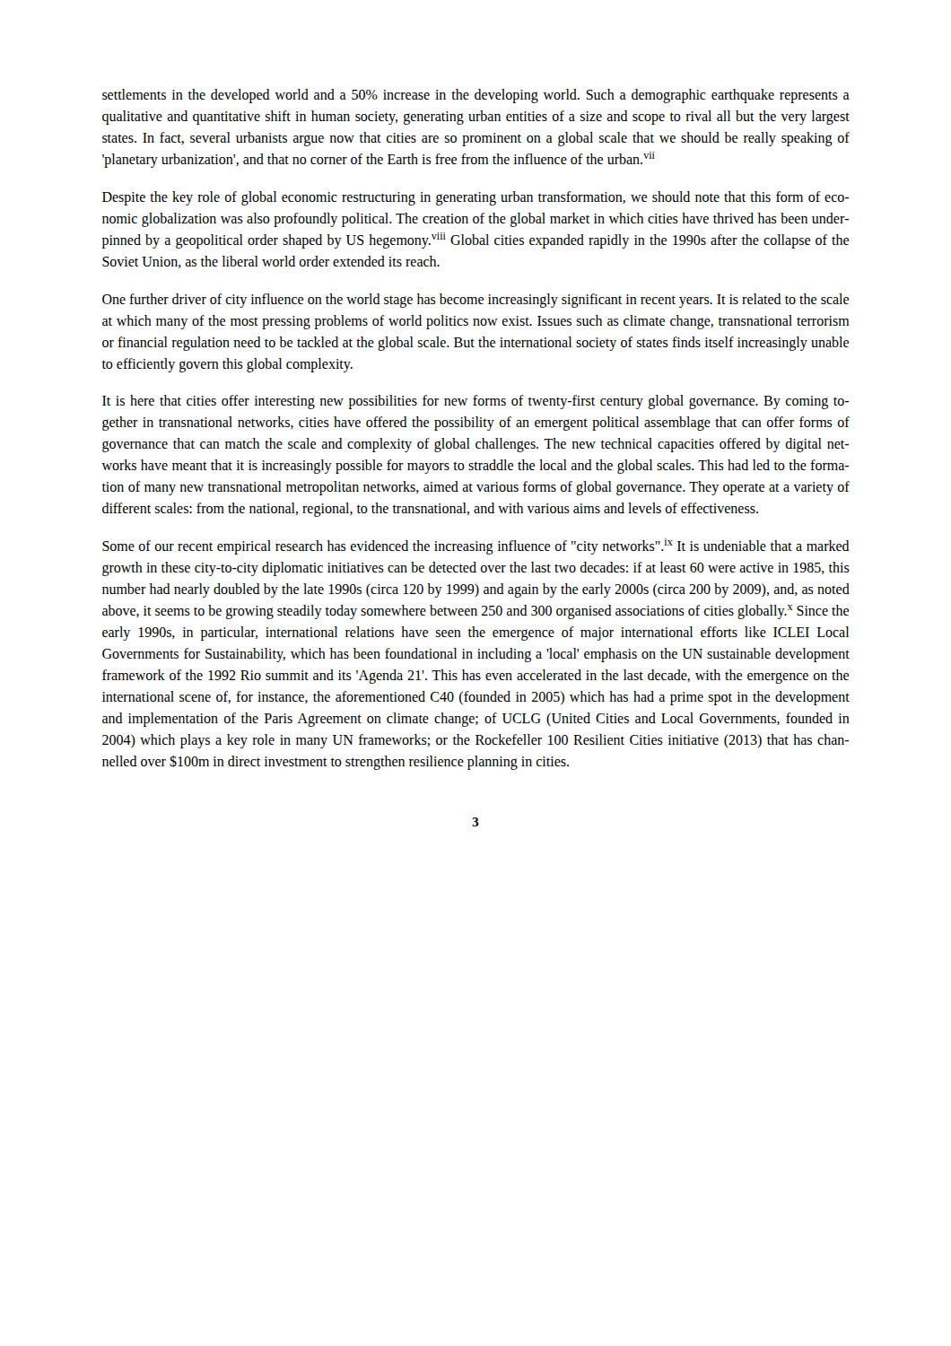settlements in the developed world and a 50% increase in the developing world. Such a demographic earthquake represents a qualitative and quantitative shift in human society, generating urban entities of a size and scope to rival all but the very largest states. In fact, several urbanists argue now that cities are so prominent on a global scale that we should be really speaking of 'planetary urbanization', and that no corner of the Earth is free from the influence of the urban.vii
Despite the key role of global economic restructuring in generating urban transformation, we should note that this form of economic globalization was also profoundly political. The creation of the global market in which cities have thrived has been underpinned by a geopolitical order shaped by US hegemony.viii Global cities expanded rapidly in the 1990s after the collapse of the Soviet Union, as the liberal world order extended its reach.
One further driver of city influence on the world stage has become increasingly significant in recent years. It is related to the scale at which many of the most pressing problems of world politics now exist. Issues such as climate change, transnational terrorism or financial regulation need to be tackled at the global scale. But the international society of states finds itself increasingly unable to efficiently govern this global complexity.
It is here that cities offer interesting new possibilities for new forms of twenty-first century global governance. By coming together in transnational networks, cities have offered the possibility of an emergent political assemblage that can offer forms of governance that can match the scale and complexity of global challenges. The new technical capacities offered by digital networks have meant that it is increasingly possible for mayors to straddle the local and the global scales. This had led to the formation of many new transnational metropolitan networks, aimed at various forms of global governance. They operate at a variety of different scales: from the national, regional, to the transnational, and with various aims and levels of effectiveness.
Some of our recent empirical research has evidenced the increasing influence of "city networks".ix It is undeniable that a marked growth in these city-to-city diplomatic initiatives can be detected over the last two decades: if at least 60 were active in 1985, this number had nearly doubled by the late 1990s (circa 120 by 1999) and again by the early 2000s (circa 200 by 2009), and, as noted above, it seems to be growing steadily today somewhere between 250 and 300 organised associations of cities globally.x Since the early 1990s, in particular, international relations have seen the emergence of major international efforts like ICLEI Local Governments for Sustainability, which has been foundational in including a 'local' emphasis on the UN sustainable development framework of the 1992 Rio summit and its 'Agenda 21'. This has even accelerated in the last decade, with the emergence on the international scene of, for instance, the aforementioned C40 (founded in 2005) which has had a prime spot in the development and implementation of the Paris Agreement on climate change; of UCLG (United Cities and Local Governments, founded in 2004) which plays a key role in many UN frameworks; or the Rockefeller 100 Resilient Cities initiative (2013) that has channelled over $100m in direct investment to strengthen resilience planning in cities.
3